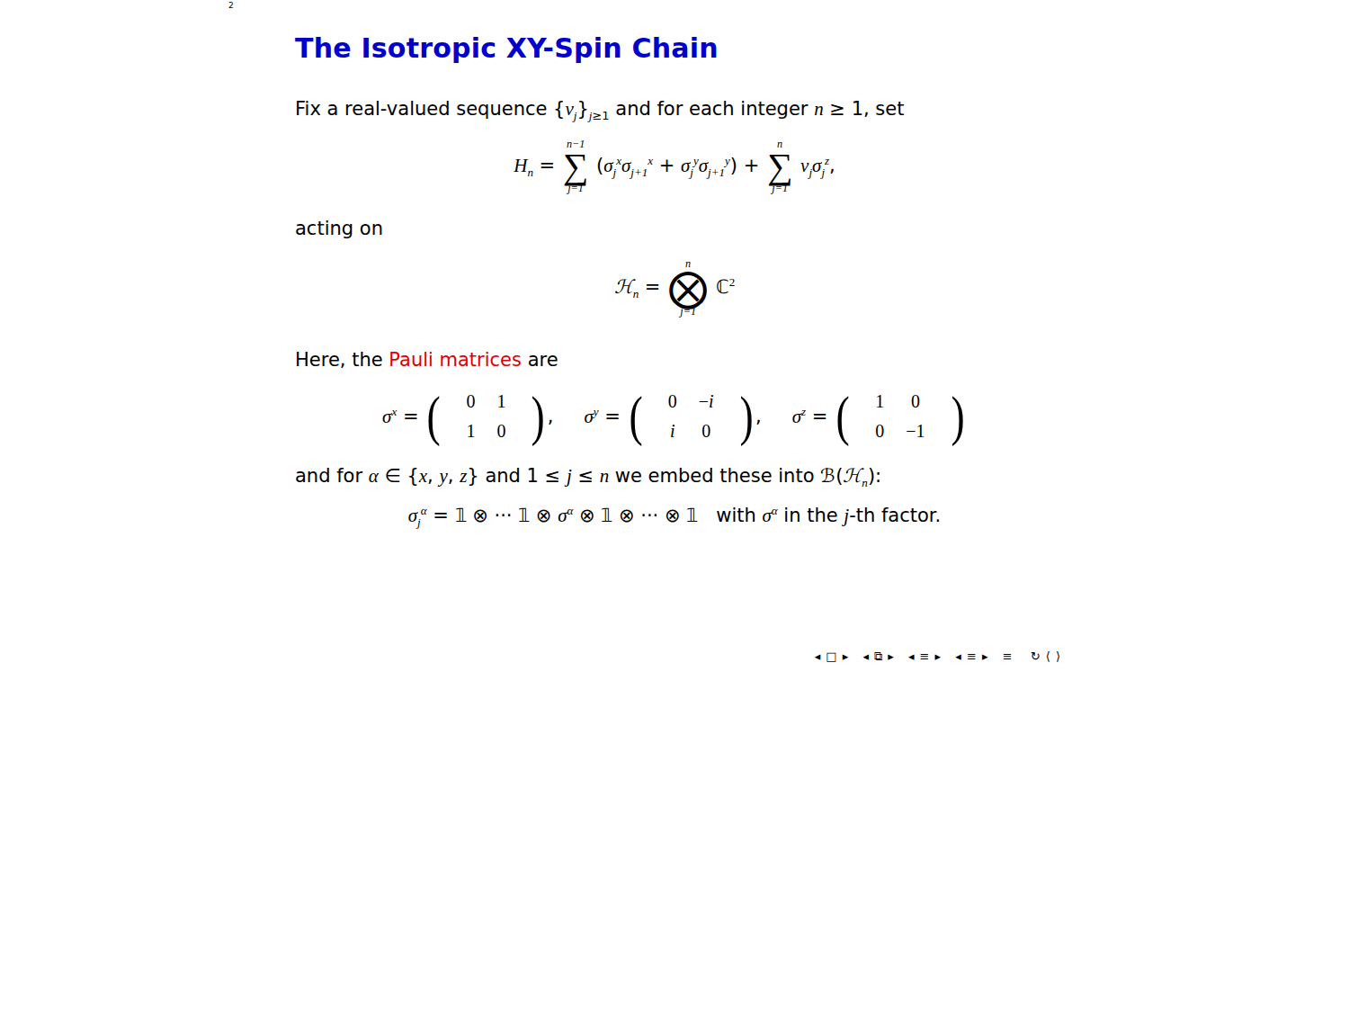2
The Isotropic XY-Spin Chain
Fix a real-valued sequence {νj}j≥1 and for each integer n ≥ 1, set
Hn = n−1 ∑ j=1 (σjxσj+1x + σjyσj+1y) + n ∑ j=1 νjσjz,
acting on
ℋn = n ⨂ j=1 ℂ2
Here, the Pauli matrices are
σx = (
| 0 | 1 |
| 1 | 0 |
) , σy = (
| 0 | − i |
| i | 0 |
) , σz = (
| 1 | 0 |
| 0 | −1 |
)
and for α ∈ {x, y, z} and 1 ≤ j ≤ n we embed these into ℬ(ℋn):
σjα = 𝟙 ⊗ ··· 𝟙 ⊗ σα ⊗ 𝟙 ⊗ ··· ⊗ 𝟙 with σα in the j-th factor.
◂ □ ▸ ◂ ⧉ ▸ ◂ ≡ ▸ ◂ ≡ ▸ ≡ ↻ ⟨ ⟩